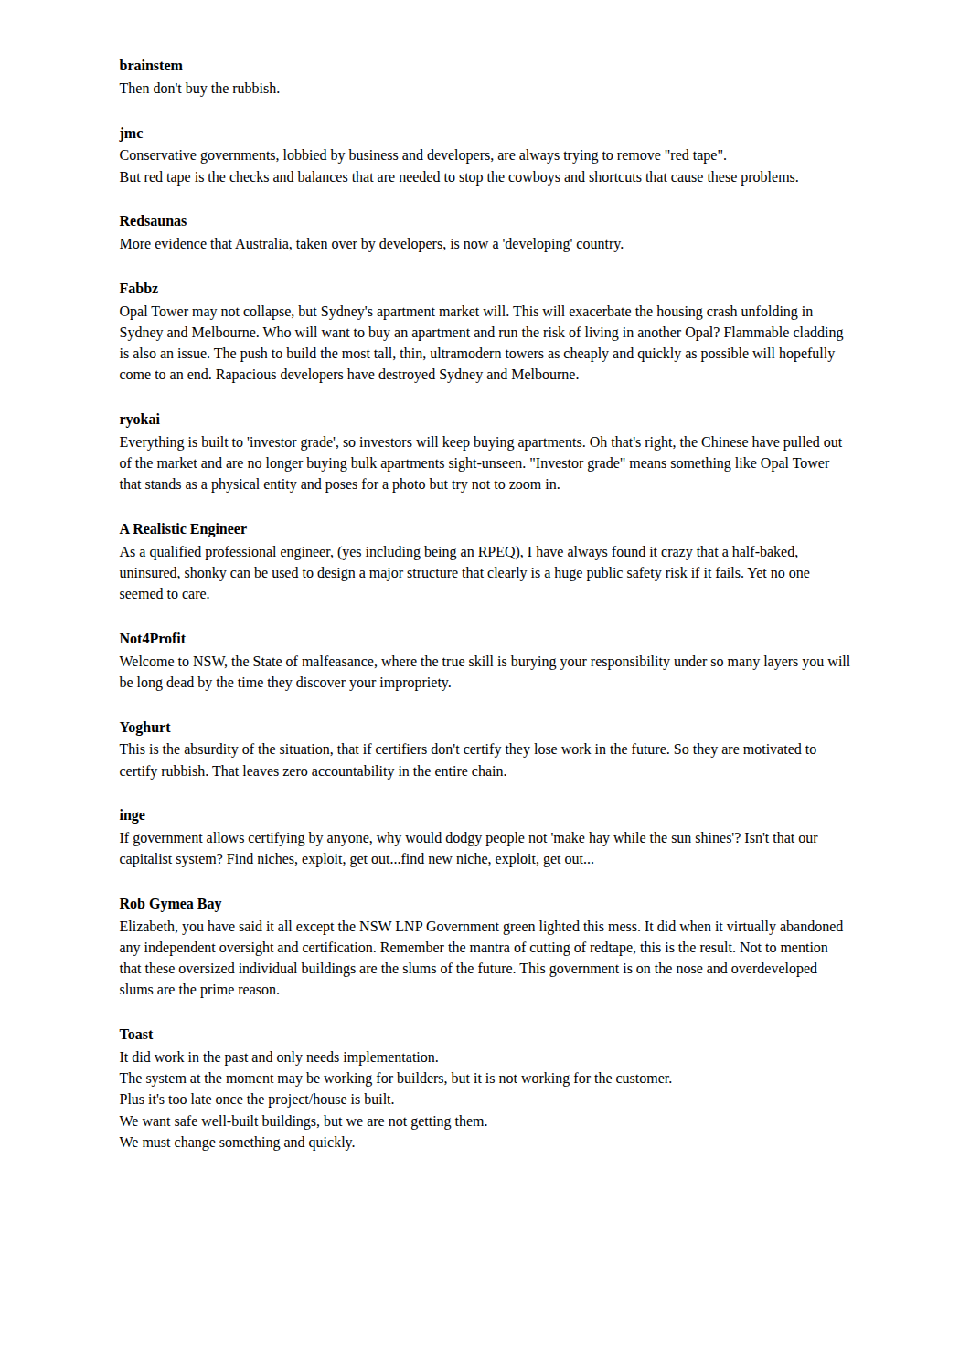brainstem
Then don't buy the rubbish.
jmc
Conservative governments, lobbied by business and developers, are always trying to remove "red tape".
But red tape is the checks and balances that are needed to stop the cowboys and shortcuts that cause these problems.
Redsaunas
More evidence that Australia, taken over by developers, is now a 'developing' country.
Fabbz
Opal Tower may not collapse, but Sydney's apartment market will. This will exacerbate the housing crash unfolding in Sydney and Melbourne. Who will want to buy an apartment and run the risk of living in another Opal? Flammable cladding is also an issue. The push to build the most tall, thin, ultramodern towers as cheaply and quickly as possible will hopefully come to an end. Rapacious developers have destroyed Sydney and Melbourne.
ryokai
Everything is built to 'investor grade', so investors will keep buying apartments. Oh that's right, the Chinese have pulled out of the market and are no longer buying bulk apartments sight-unseen. "Investor grade" means something like Opal Tower that stands as a physical entity and poses for a photo but try not to zoom in.
A Realistic Engineer
As a qualified professional engineer, (yes including being an RPEQ), I have always found it crazy that a half-baked, uninsured, shonky can be used to design a major structure that clearly is a huge public safety risk if it fails. Yet no one seemed to care.
Not4Profit
Welcome to NSW, the State of malfeasance, where the true skill is burying your responsibility under so many layers you will be long dead by the time they discover your impropriety.
Yoghurt
This is the absurdity of the situation, that if certifiers don't certify they lose work in the future. So they are motivated to certify rubbish. That leaves zero accountability in the entire chain.
inge
If government allows certifying by anyone, why would dodgy people not 'make hay while the sun shines'? Isn't that our capitalist system? Find niches, exploit, get out...find new niche, exploit, get out...
Rob Gymea Bay
Elizabeth, you have said it all except the NSW LNP Government green lighted this mess. It did when it virtually abandoned any independent oversight and certification. Remember the mantra of cutting of redtape, this is the result. Not to mention that these oversized individual buildings are the slums of the future. This government is on the nose and overdeveloped slums are the prime reason.
Toast
It did work in the past and only needs implementation.
The system at the moment may be working for builders, but it is not working for the customer.
Plus it's too late once the project/house is built.
We want safe well-built buildings, but we are not getting them.
We must change something and quickly.